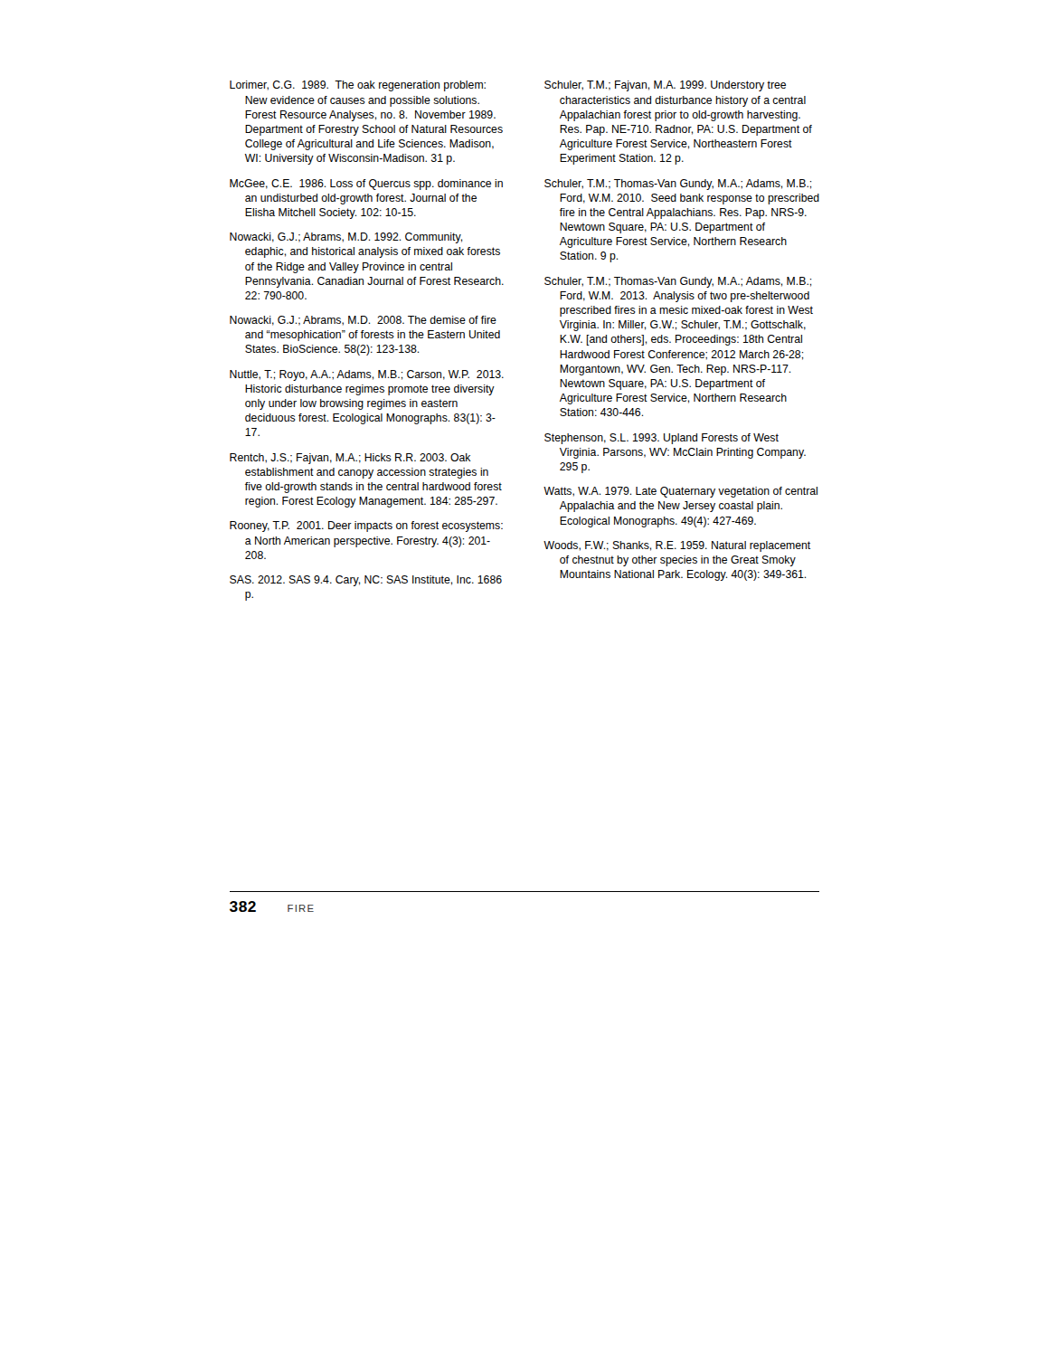Lorimer, C.G. 1989. The oak regeneration problem: New evidence of causes and possible solutions. Forest Resource Analyses, no. 8. November 1989. Department of Forestry School of Natural Resources College of Agricultural and Life Sciences. Madison, WI: University of Wisconsin-Madison. 31 p.
McGee, C.E. 1986. Loss of Quercus spp. dominance in an undisturbed old-growth forest. Journal of the Elisha Mitchell Society. 102: 10-15.
Nowacki, G.J.; Abrams, M.D. 1992. Community, edaphic, and historical analysis of mixed oak forests of the Ridge and Valley Province in central Pennsylvania. Canadian Journal of Forest Research. 22: 790-800.
Nowacki, G.J.; Abrams, M.D. 2008. The demise of fire and “mesophication” of forests in the Eastern United States. BioScience. 58(2): 123-138.
Nuttle, T.; Royo, A.A.; Adams, M.B.; Carson, W.P. 2013. Historic disturbance regimes promote tree diversity only under low browsing regimes in eastern deciduous forest. Ecological Monographs. 83(1): 3-17.
Rentch, J.S.; Fajvan, M.A.; Hicks R.R. 2003. Oak establishment and canopy accession strategies in five old-growth stands in the central hardwood forest region. Forest Ecology Management. 184: 285-297.
Rooney, T.P. 2001. Deer impacts on forest ecosystems: a North American perspective. Forestry. 4(3): 201-208.
SAS. 2012. SAS 9.4. Cary, NC: SAS Institute, Inc. 1686 p.
Schuler, T.M.; Fajvan, M.A. 1999. Understory tree characteristics and disturbance history of a central Appalachian forest prior to old-growth harvesting. Res. Pap. NE-710. Radnor, PA: U.S. Department of Agriculture Forest Service, Northeastern Forest Experiment Station. 12 p.
Schuler, T.M.; Thomas-Van Gundy, M.A.; Adams, M.B.; Ford, W.M. 2010. Seed bank response to prescribed fire in the Central Appalachians. Res. Pap. NRS-9. Newtown Square, PA: U.S. Department of Agriculture Forest Service, Northern Research Station. 9 p.
Schuler, T.M.; Thomas-Van Gundy, M.A.; Adams, M.B.; Ford, W.M. 2013. Analysis of two pre-shelterwood prescribed fires in a mesic mixed-oak forest in West Virginia. In: Miller, G.W.; Schuler, T.M.; Gottschalk, K.W. [and others], eds. Proceedings: 18th Central Hardwood Forest Conference; 2012 March 26-28; Morgantown, WV. Gen. Tech. Rep. NRS-P-117. Newtown Square, PA: U.S. Department of Agriculture Forest Service, Northern Research Station: 430-446.
Stephenson, S.L. 1993. Upland Forests of West Virginia. Parsons, WV: McClain Printing Company. 295 p.
Watts, W.A. 1979. Late Quaternary vegetation of central Appalachia and the New Jersey coastal plain. Ecological Monographs. 49(4): 427-469.
Woods, F.W.; Shanks, R.E. 1959. Natural replacement of chestnut by other species in the Great Smoky Mountains National Park. Ecology. 40(3): 349-361.
382 FIRE